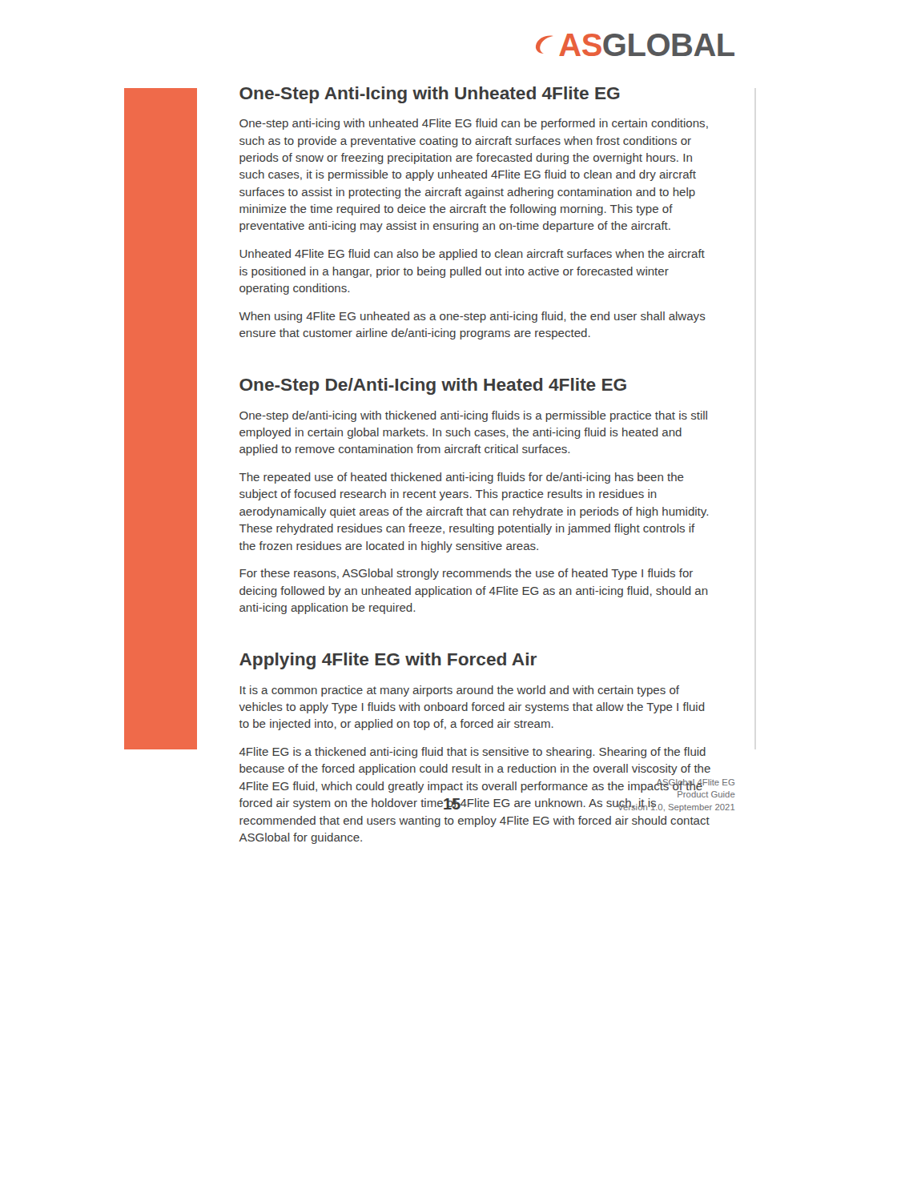AS GLOBAL
One-Step Anti-Icing with Unheated 4Flite EG
One-step anti-icing with unheated 4Flite EG fluid can be performed in certain conditions, such as to provide a preventative coating to aircraft surfaces when frost conditions or periods of snow or freezing precipitation are forecasted during the overnight hours. In such cases, it is permissible to apply unheated 4Flite EG fluid to clean and dry aircraft surfaces to assist in protecting the aircraft against adhering contamination and to help minimize the time required to deice the aircraft the following morning. This type of preventative anti-icing may assist in ensuring an on-time departure of the aircraft.
Unheated 4Flite EG fluid can also be applied to clean aircraft surfaces when the aircraft is positioned in a hangar, prior to being pulled out into active or forecasted winter operating conditions.
When using 4Flite EG unheated as a one-step anti-icing fluid, the end user shall always ensure that customer airline de/anti-icing programs are respected.
One-Step De/Anti-Icing with Heated 4Flite EG
One-step de/anti-icing with thickened anti-icing fluids is a permissible practice that is still employed in certain global markets. In such cases, the anti-icing fluid is heated and applied to remove contamination from aircraft critical surfaces.
The repeated use of heated thickened anti-icing fluids for de/anti-icing has been the subject of focused research in recent years. This practice results in residues in aerodynamically quiet areas of the aircraft that can rehydrate in periods of high humidity. These rehydrated residues can freeze, resulting potentially in jammed flight controls if the frozen residues are located in highly sensitive areas.
For these reasons, ASGlobal strongly recommends the use of heated Type I fluids for deicing followed by an unheated application of 4Flite EG as an anti-icing fluid, should an anti-icing application be required.
Applying 4Flite EG with Forced Air
It is a common practice at many airports around the world and with certain types of vehicles to apply Type I fluids with onboard forced air systems that allow the Type I fluid to be injected into, or applied on top of, a forced air stream.
4Flite EG is a thickened anti-icing fluid that is sensitive to shearing. Shearing of the fluid because of the forced application could result in a reduction in the overall viscosity of the 4Flite EG fluid, which could greatly impact its overall performance as the impacts of the forced air system on the holdover time of 4Flite EG are unknown. As such, it is recommended that end users wanting to employ 4Flite EG with forced air should contact ASGlobal for guidance.
15
ASGlobal 4Flite EG
Product Guide
Version 1.0, September 2021